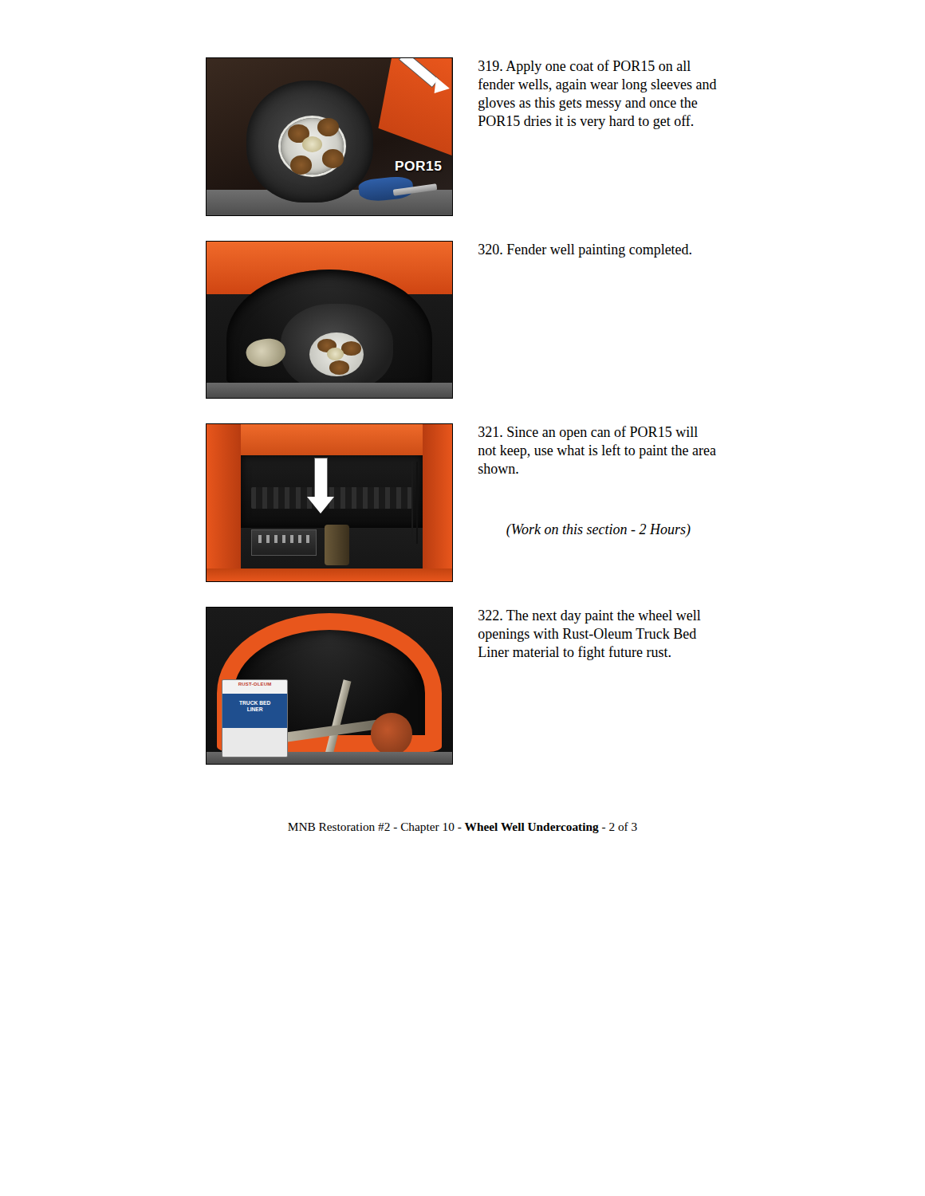POR15
319. Apply one coat of POR15 on all fender wells, again wear long sleeves and gloves as this gets messy and once the POR15 dries it is very hard to get off.
320. Fender well painting completed.
321. Since an open can of POR15 will not keep, use what is left to paint the area shown.
(Work on this section - 2 Hours)
RUST-OLEUM
TRUCK BED
LINER
322. The next day paint the wheel well openings with Rust-Oleum Truck Bed Liner material to fight future rust.
MNB Restoration #2 - Chapter 10 - Wheel Well Undercoating - 2 of 3